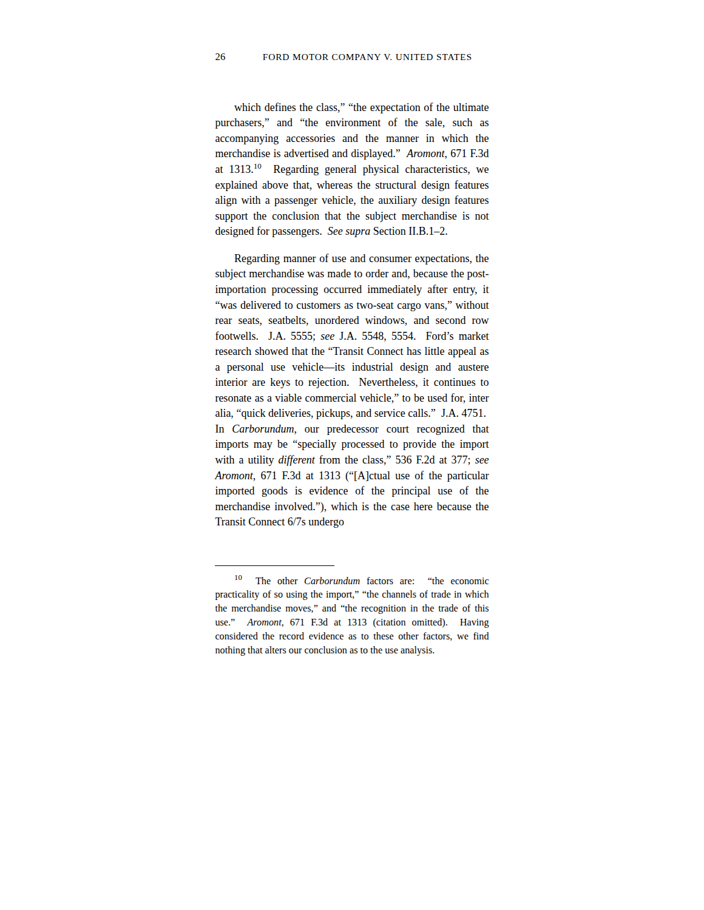26 Ford Motor Company v. United States
which defines the class,” “the expectation of the ultimate purchasers,” and “the environment of the sale, such as accompanying accessories and the manner in which the merchandise is advertised and displayed.” Aromont, 671 F.3d at 1313.10 Regarding general physical characteristics, we explained above that, whereas the structural design features align with a passenger vehicle, the auxiliary design features support the conclusion that the subject merchandise is not designed for passengers. See supra Section II.B.1–2.
Regarding manner of use and consumer expectations, the subject merchandise was made to order and, because the post-importation processing occurred immediately after entry, it “was delivered to customers as two-seat cargo vans,” without rear seats, seatbelts, unordered windows, and second row footwells. J.A. 5555; see J.A. 5548, 5554. Ford’s market research showed that the “Transit Connect has little appeal as a personal use vehicle—its industrial design and austere interior are keys to rejection. Nevertheless, it continues to resonate as a viable commercial vehicle,” to be used for, inter alia, “quick deliveries, pickups, and service calls.” J.A. 4751. In Carborundum, our predecessor court recognized that imports may be “specially processed to provide the import with a utility different from the class,” 536 F.2d at 377; see Aromont, 671 F.3d at 1313 (“[A]ctual use of the particular imported goods is evidence of the principal use of the merchandise involved.”), which is the case here because the Transit Connect 6/7s undergo
10 The other Carborundum factors are: “the economic practicality of so using the import,” “the channels of trade in which the merchandise moves,” and “the recognition in the trade of this use.” Aromont, 671 F.3d at 1313 (citation omitted). Having considered the record evidence as to these other factors, we find nothing that alters our conclusion as to the use analysis.